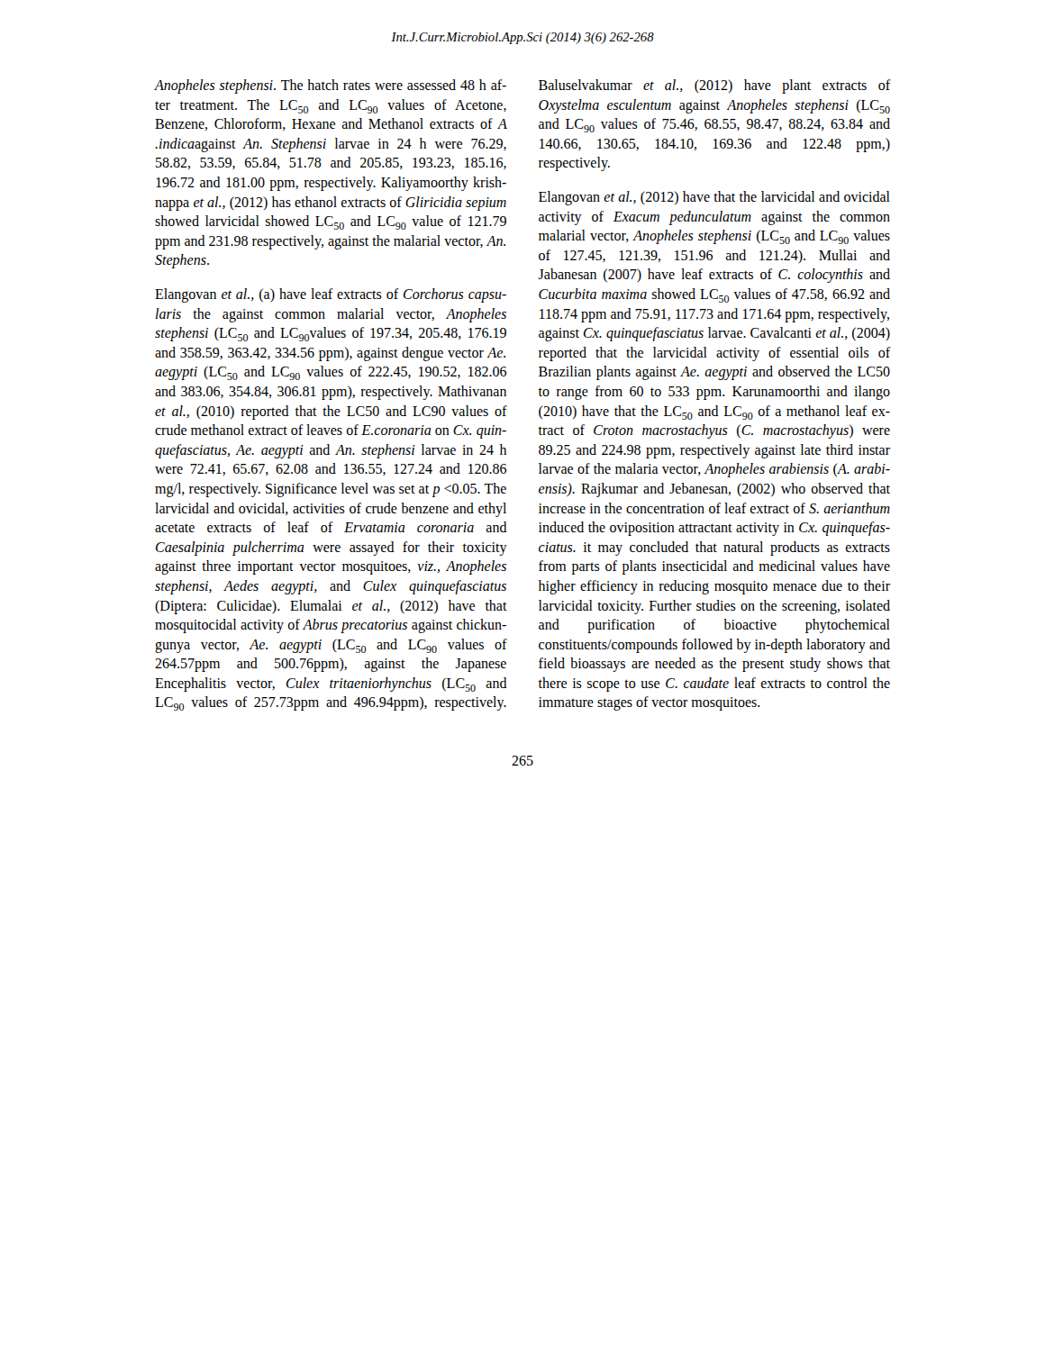Int.J.Curr.Microbiol.App.Sci (2014) 3(6) 262-268
Anopheles stephensi. The hatch rates were assessed 48 h after treatment. The LC50 and LC90 values of Acetone, Benzene, Chloroform, Hexane and Methanol extracts of A .indicaagainst An. Stephensi larvae in 24 h were 76.29, 58.82, 53.59, 65.84, 51.78 and 205.85, 193.23, 185.16, 196.72 and 181.00 ppm, respectively. Kaliyamoorthy krishnappa et al., (2012) has ethanol extracts of Gliricidia sepium showed larvicidal showed LC50 and LC90 value of 121.79 ppm and 231.98 respectively, against the malarial vector, An. Stephens.
Elangovan et al., (a) have leaf extracts of Corchorus capsularis the against common malarial vector, Anopheles stephensi (LC50 and LC90values of 197.34, 205.48, 176.19 and 358.59, 363.42, 334.56 ppm), against dengue vector Ae. aegypti (LC50 and LC90 values of 222.45, 190.52, 182.06 and 383.06, 354.84, 306.81 ppm), respectively. Mathivanan et al., (2010) reported that the LC50 and LC90 values of crude methanol extract of leaves of E.coronaria on Cx. quinquefasciatus, Ae. aegypti and An. stephensi larvae in 24 h were 72.41, 65.67, 62.08 and 136.55, 127.24 and 120.86 mg/l, respectively. Significance level was set at p <0.05. The larvicidal and ovicidal, activities of crude benzene and ethyl acetate extracts of leaf of Ervatamia coronaria and Caesalpinia pulcherrima were assayed for their toxicity against three important vector mosquitoes, viz., Anopheles stephensi, Aedes aegypti, and Culex quinquefasciatus (Diptera: Culicidae). Elumalai et al., (2012) have that mosquitocidal activity of Abrus precatorius against chickungunya vector, Ae. aegypti (LC50 and LC90 values of 264.57ppm and 500.76ppm), against the Japanese Encephalitis vector, Culex tritaeniorhynchus (LC50 and LC90 values of 257.73ppm and 496.94ppm), respectively. Baluselvakumar et al., (2012) have plant extracts of Oxystelma esculentum against Anopheles stephensi (LC50 and LC90 values of 75.46, 68.55, 98.47, 88.24, 63.84 and 140.66, 130.65, 184.10, 169.36 and 122.48 ppm,) respectively.
Elangovan et al., (2012) have that the larvicidal and ovicidal activity of Exacum pedunculatum against the common malarial vector, Anopheles stephensi (LC50 and LC90 values of 127.45, 121.39, 151.96 and 121.24). Mullai and Jabanesan (2007) have leaf extracts of C. colocynthis and Cucurbita maxima showed LC50 values of 47.58, 66.92 and 118.74 ppm and 75.91, 117.73 and 171.64 ppm, respectively, against Cx. quinquefasciatus larvae. Cavalcanti et al., (2004) reported that the larvicidal activity of essential oils of Brazilian plants against Ae. aegypti and observed the LC50 to range from 60 to 533 ppm. Karunamoorthi and ilango (2010) have that the LC50 and LC90 of a methanol leaf extract of Croton macrostachyus (C. macrostachyus) were 89.25 and 224.98 ppm, respectively against late third instar larvae of the malaria vector, Anopheles arabiensis (A. arabiensis). Rajkumar and Jebanesan, (2002) who observed that increase in the concentration of leaf extract of S. aerianthum induced the oviposition attractant activity in Cx. quinquefasciatus. it may concluded that natural products as extracts from parts of plants insecticidal and medicinal values have higher efficiency in reducing mosquito menace due to their larvicidal toxicity. Further studies on the screening, isolated and purification of bioactive phytochemical constituents/compounds followed by in-depth laboratory and field bioassays are needed as the present study shows that there is scope to use C. caudate leaf extracts to control the immature stages of vector mosquitoes.
265